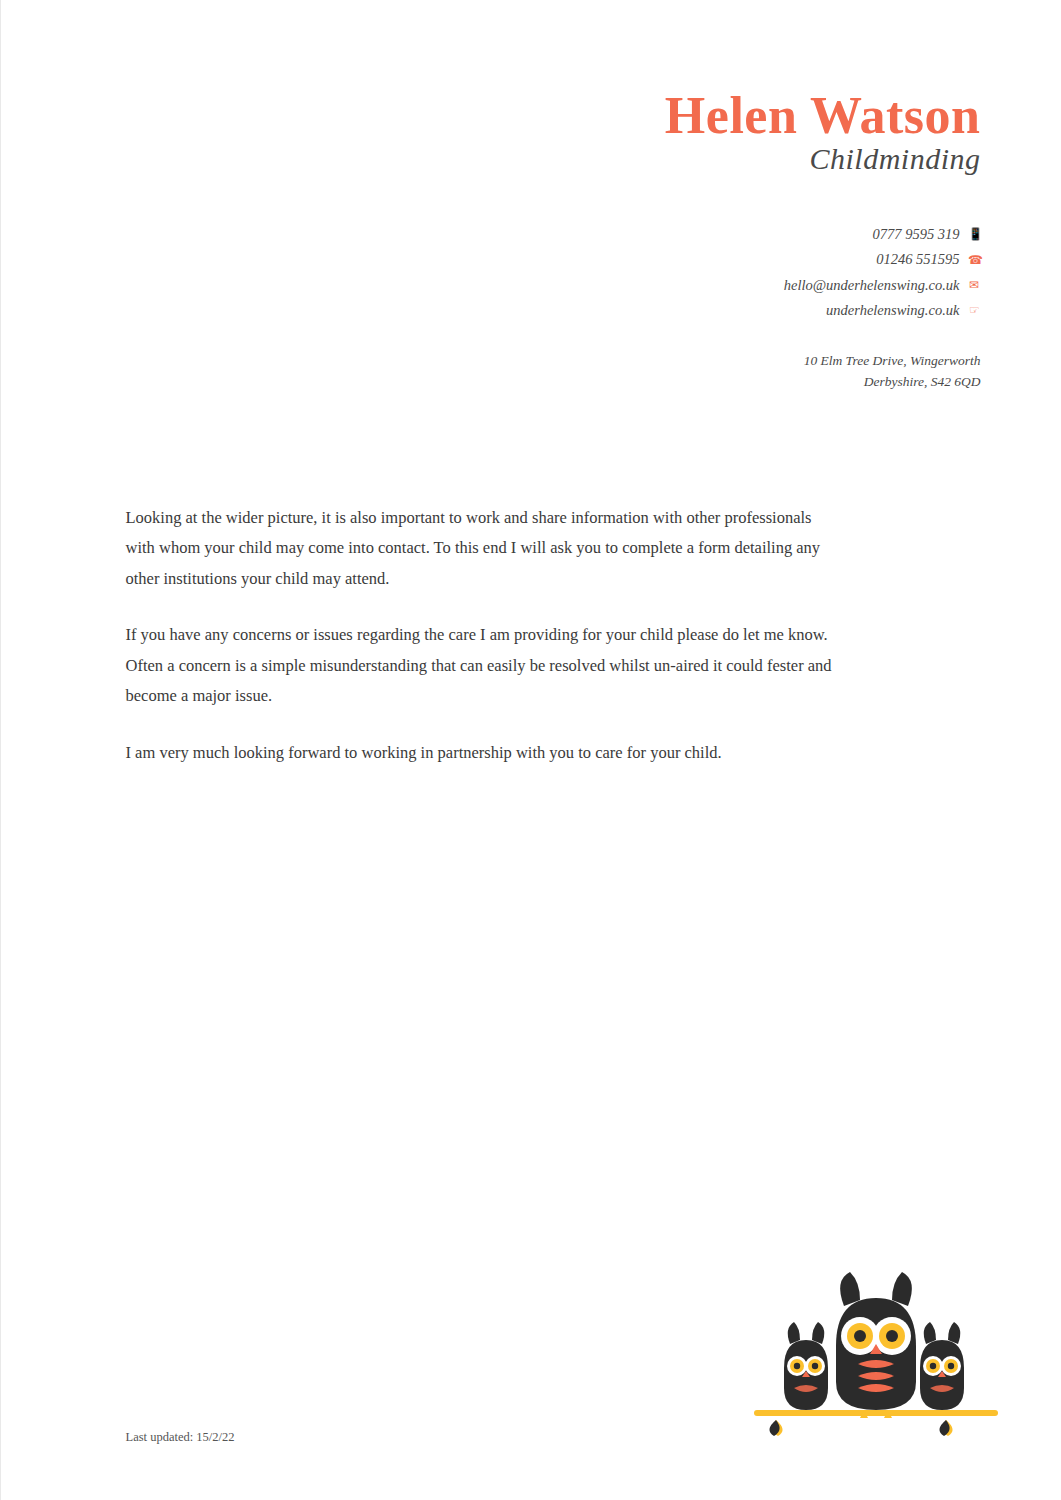Helen Watson
Childminding
0777 9595 319📱
01246 551595☎
hello@underhelenswing.co.uk✉
underhelenswing.co.uk☞
10 Elm Tree Drive, Wingerworth
Derbyshire, S42 6QD
Looking at the wider picture, it is also important to work and share information with other professionals with whom your child may come into contact. To this end I will ask you to complete a form detailing any other institutions your child may attend.
If you have any concerns or issues regarding the care I am providing for your child please do let me know. Often a concern is a simple misunderstanding that can easily be resolved whilst un-aired it could fester and become a major issue.
I am very much looking forward to working in partnership with you to care for your child.
Last updated: 15/2/22